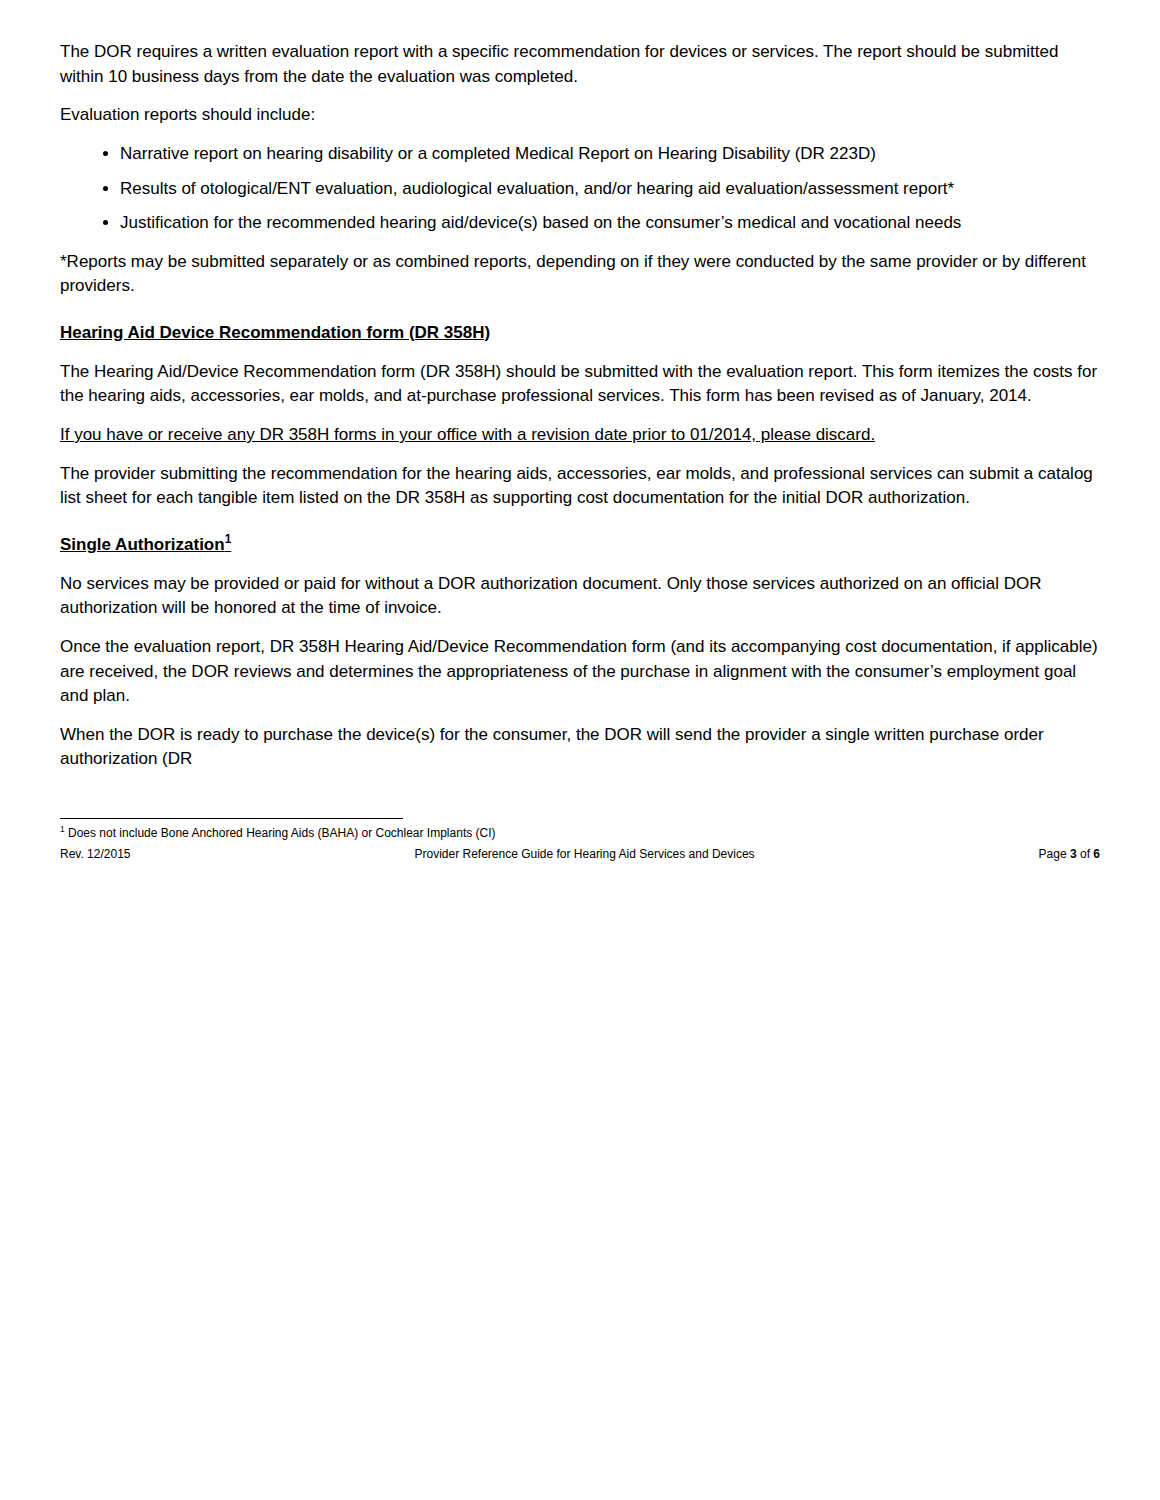The DOR requires a written evaluation report with a specific recommendation for devices or services. The report should be submitted within 10 business days from the date the evaluation was completed.
Evaluation reports should include:
Narrative report on hearing disability or a completed Medical Report on Hearing Disability (DR 223D)
Results of otological/ENT evaluation, audiological evaluation, and/or hearing aid evaluation/assessment report*
Justification for the recommended hearing aid/device(s) based on the consumer’s medical and vocational needs
*Reports may be submitted separately or as combined reports, depending on if they were conducted by the same provider or by different providers.
Hearing Aid Device Recommendation form (DR 358H)
The Hearing Aid/Device Recommendation form (DR 358H) should be submitted with the evaluation report. This form itemizes the costs for the hearing aids, accessories, ear molds, and at-purchase professional services. This form has been revised as of January, 2014.
If you have or receive any DR 358H forms in your office with a revision date prior to 01/2014, please discard.
The provider submitting the recommendation for the hearing aids, accessories, ear molds, and professional services can submit a catalog list sheet for each tangible item listed on the DR 358H as supporting cost documentation for the initial DOR authorization.
Single Authorization1
No services may be provided or paid for without a DOR authorization document. Only those services authorized on an official DOR authorization will be honored at the time of invoice.
Once the evaluation report, DR 358H Hearing Aid/Device Recommendation form (and its accompanying cost documentation, if applicable) are received, the DOR reviews and determines the appropriateness of the purchase in alignment with the consumer’s employment goal and plan.
When the DOR is ready to purchase the device(s) for the consumer, the DOR will send the provider a single written purchase order authorization (DR
1 Does not include Bone Anchored Hearing Aids (BAHA) or Cochlear Implants (CI)
Rev. 12/2015 Provider Reference Guide for Hearing Aid Services and Devices Page 3 of 6